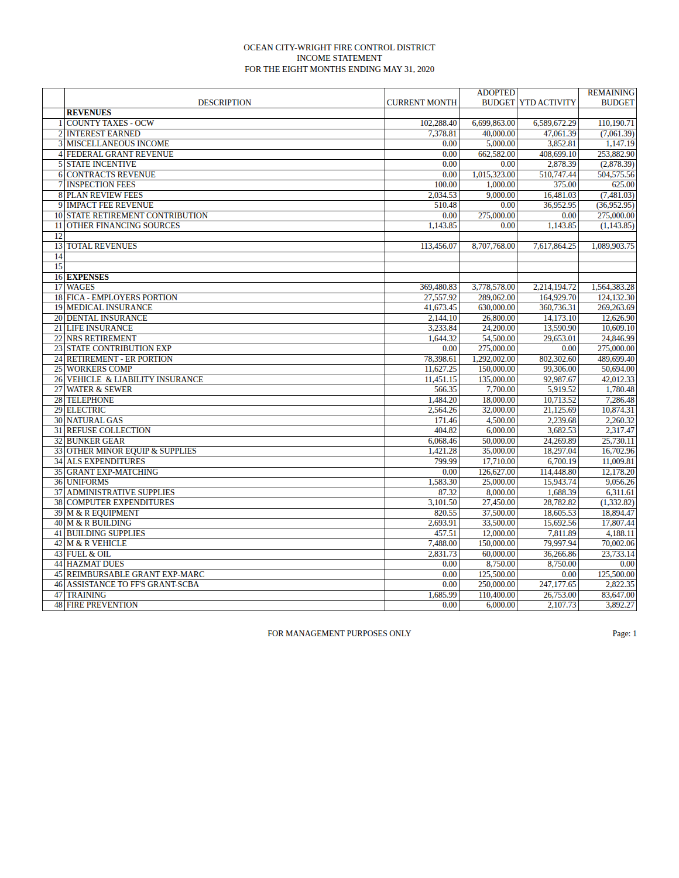OCEAN CITY-WRIGHT FIRE CONTROL DISTRICT
INCOME STATEMENT
FOR THE EIGHT MONTHS ENDING MAY 31, 2020
| | | | ADOPTED | | REMAINING |
| --- | --- | --- | --- | --- | --- |
| | DESCRIPTION | CURRENT MONTH | BUDGET | YTD ACTIVITY | BUDGET |
| | REVENUES | | | | |
| 1 | COUNTY TAXES - OCW | 102,288.40 | 6,699,863.00 | 6,589,672.29 | 110,190.71 |
| 2 | INTEREST EARNED | 7,378.81 | 40,000.00 | 47,061.39 | (7,061.39) |
| 3 | MISCELLANEOUS INCOME | 0.00 | 5,000.00 | 3,852.81 | 1,147.19 |
| 4 | FEDERAL GRANT REVENUE | 0.00 | 662,582.00 | 408,699.10 | 253,882.90 |
| 5 | STATE INCENTIVE | 0.00 | 0.00 | 2,878.39 | (2,878.39) |
| 6 | CONTRACTS REVENUE | 0.00 | 1,015,323.00 | 510,747.44 | 504,575.56 |
| 7 | INSPECTION FEES | 100.00 | 1,000.00 | 375.00 | 625.00 |
| 8 | PLAN REVIEW FEES | 2,034.53 | 9,000.00 | 16,481.03 | (7,481.03) |
| 9 | IMPACT FEE REVENUE | 510.48 | 0.00 | 36,952.95 | (36,952.95) |
| 10 | STATE RETIREMENT CONTRIBUTION | 0.00 | 275,000.00 | 0.00 | 275,000.00 |
| 11 | OTHER FINANCING SOURCES | 1,143.85 | 0.00 | 1,143.85 | (1,143.85) |
| 12 | | | | | |
| 13 | TOTAL REVENUES | 113,456.07 | 8,707,768.00 | 7,617,864.25 | 1,089,903.75 |
| 14 | | | | | |
| 15 | | | | | |
| 16 | EXPENSES | | | | |
| 17 | WAGES | 369,480.83 | 3,778,578.00 | 2,214,194.72 | 1,564,383.28 |
| 18 | FICA - EMPLOYERS PORTION | 27,557.92 | 289,062.00 | 164,929.70 | 124,132.30 |
| 19 | MEDICAL INSURANCE | 41,673.45 | 630,000.00 | 360,736.31 | 269,263.69 |
| 20 | DENTAL INSURANCE | 2,144.10 | 26,800.00 | 14,173.10 | 12,626.90 |
| 21 | LIFE INSURANCE | 3,233.84 | 24,200.00 | 13,590.90 | 10,609.10 |
| 22 | NRS RETIREMENT | 1,644.32 | 54,500.00 | 29,653.01 | 24,846.99 |
| 23 | STATE CONTRIBUTION EXP | 0.00 | 275,000.00 | 0.00 | 275,000.00 |
| 24 | RETIREMENT - ER PORTION | 78,398.61 | 1,292,002.00 | 802,302.60 | 489,699.40 |
| 25 | WORKERS COMP | 11,627.25 | 150,000.00 | 99,306.00 | 50,694.00 |
| 26 | VEHICLE & LIABILITY INSURANCE | 11,451.15 | 135,000.00 | 92,987.67 | 42,012.33 |
| 27 | WATER & SEWER | 566.35 | 7,700.00 | 5,919.52 | 1,780.48 |
| 28 | TELEPHONE | 1,484.20 | 18,000.00 | 10,713.52 | 7,286.48 |
| 29 | ELECTRIC | 2,564.26 | 32,000.00 | 21,125.69 | 10,874.31 |
| 30 | NATURAL GAS | 171.46 | 4,500.00 | 2,239.68 | 2,260.32 |
| 31 | REFUSE COLLECTION | 404.82 | 6,000.00 | 3,682.53 | 2,317.47 |
| 32 | BUNKER GEAR | 6,068.46 | 50,000.00 | 24,269.89 | 25,730.11 |
| 33 | OTHER MINOR EQUIP & SUPPLIES | 1,421.28 | 35,000.00 | 18,297.04 | 16,702.96 |
| 34 | ALS EXPENDITURES | 799.99 | 17,710.00 | 6,700.19 | 11,009.81 |
| 35 | GRANT EXP-MATCHING | 0.00 | 126,627.00 | 114,448.80 | 12,178.20 |
| 36 | UNIFORMS | 1,583.30 | 25,000.00 | 15,943.74 | 9,056.26 |
| 37 | ADMINISTRATIVE SUPPLIES | 87.32 | 8,000.00 | 1,688.39 | 6,311.61 |
| 38 | COMPUTER EXPENDITURES | 3,101.50 | 27,450.00 | 28,782.82 | (1,332.82) |
| 39 | M & R EQUIPMENT | 820.55 | 37,500.00 | 18,605.53 | 18,894.47 |
| 40 | M & R BUILDING | 2,693.91 | 33,500.00 | 15,692.56 | 17,807.44 |
| 41 | BUILDING SUPPLIES | 457.51 | 12,000.00 | 7,811.89 | 4,188.11 |
| 42 | M & R VEHICLE | 7,488.00 | 150,000.00 | 79,997.94 | 70,002.06 |
| 43 | FUEL & OIL | 2,831.73 | 60,000.00 | 36,266.86 | 23,733.14 |
| 44 | HAZMAT DUES | 0.00 | 8,750.00 | 8,750.00 | 0.00 |
| 45 | REIMBURSABLE GRANT EXP-MARC | 0.00 | 125,500.00 | 0.00 | 125,500.00 |
| 46 | ASSISTANCE TO FF'S GRANT-SCBA | 0.00 | 250,000.00 | 247,177.65 | 2,822.35 |
| 47 | TRAINING | 1,685.99 | 110,400.00 | 26,753.00 | 83,647.00 |
| 48 | FIRE PREVENTION | 0.00 | 6,000.00 | 2,107.73 | 3,892.27 |
FOR MANAGEMENT PURPOSES ONLY
Page: 1